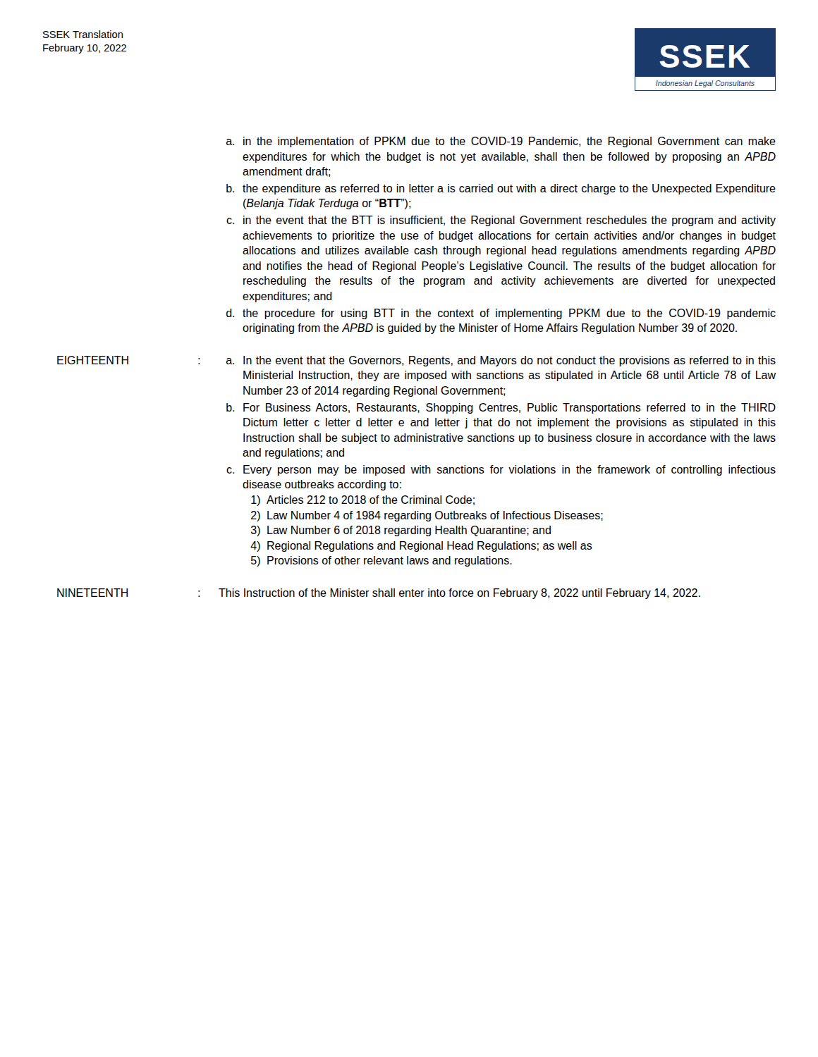SSEK Translation
February 10, 2022
SSEK
Indonesian Legal Consultants
in the implementation of PPKM due to the COVID-19 Pandemic, the Regional Government can make expenditures for which the budget is not yet available, shall then be followed by proposing an APBD amendment draft;
the expenditure as referred to in letter a is carried out with a direct charge to the Unexpected Expenditure (Belanja Tidak Terduga or “BTT”);
in the event that the BTT is insufficient, the Regional Government reschedules the program and activity achievements to prioritize the use of budget allocations for certain activities and/or changes in budget allocations and utilizes available cash through regional head regulations amendments regarding APBD and notifies the head of Regional People’s Legislative Council. The results of the budget allocation for rescheduling the results of the program and activity achievements are diverted for unexpected expenditures; and
the procedure for using BTT in the context of implementing PPKM due to the COVID-19 pandemic originating from the APBD is guided by the Minister of Home Affairs Regulation Number 39 of 2020.
EIGHTEENTH
:
In the event that the Governors, Regents, and Mayors do not conduct the provisions as referred to in this Ministerial Instruction, they are imposed with sanctions as stipulated in Article 68 until Article 78 of Law Number 23 of 2014 regarding Regional Government;
For Business Actors, Restaurants, Shopping Centres, Public Transportations referred to in the THIRD Dictum letter c letter d letter e and letter j that do not implement the provisions as stipulated in this Instruction shall be subject to administrative sanctions up to business closure in accordance with the laws and regulations; and
Every person may be imposed with sanctions for violations in the framework of controlling infectious disease outbreaks according to:
Articles 212 to 2018 of the Criminal Code;
Law Number 4 of 1984 regarding Outbreaks of Infectious Diseases;
Law Number 6 of 2018 regarding Health Quarantine; and
Regional Regulations and Regional Head Regulations; as well as
Provisions of other relevant laws and regulations.
NINETEENTH
:
This Instruction of the Minister shall enter into force on February 8, 2022 until February 14, 2022.